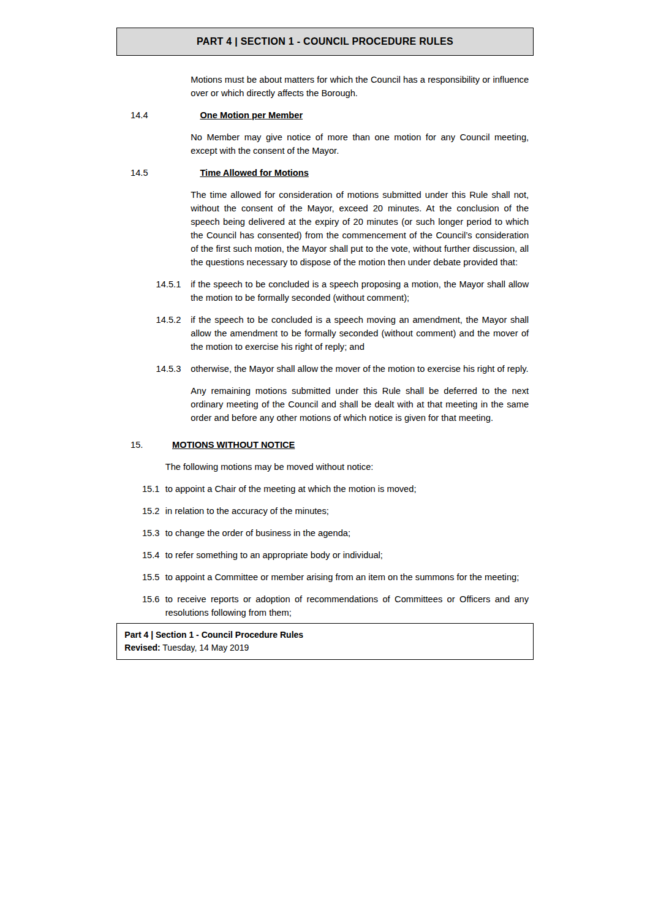PART 4 | SECTION 1 - COUNCIL PROCEDURE RULES
Motions must be about matters for which the Council has a responsibility or influence over or which directly affects the Borough.
14.4
One Motion per Member
No Member may give notice of more than one motion for any Council meeting, except with the consent of the Mayor.
14.5
Time Allowed for Motions
The time allowed for consideration of motions submitted under this Rule shall not, without the consent of the Mayor, exceed 20 minutes. At the conclusion of the speech being delivered at the expiry of 20 minutes (or such longer period to which the Council has consented) from the commencement of the Council’s consideration of the first such motion, the Mayor shall put to the vote, without further discussion, all the questions necessary to dispose of the motion then under debate provided that:
14.5.1
if the speech to be concluded is a speech proposing a motion, the Mayor shall allow the motion to be formally seconded (without comment);
14.5.2
if the speech to be concluded is a speech moving an amendment, the Mayor shall allow the amendment to be formally seconded (without comment) and the mover of the motion to exercise his right of reply; and
14.5.3
otherwise, the Mayor shall allow the mover of the motion to exercise his right of reply.
Any remaining motions submitted under this Rule shall be deferred to the next ordinary meeting of the Council and shall be dealt with at that meeting in the same order and before any other motions of which notice is given for that meeting.
15.
MOTIONS WITHOUT NOTICE
The following motions may be moved without notice:
15.1
to appoint a Chair of the meeting at which the motion is moved;
15.2
in relation to the accuracy of the minutes;
15.3
to change the order of business in the agenda;
15.4
to refer something to an appropriate body or individual;
15.5
to appoint a Committee or member arising from an item on the summons for the meeting;
15.6
to receive reports or adoption of recommendations of Committees or Officers and any resolutions following from them;
Part 4 | Section 1 - Council Procedure Rules
Revised: Tuesday, 14 May 2019